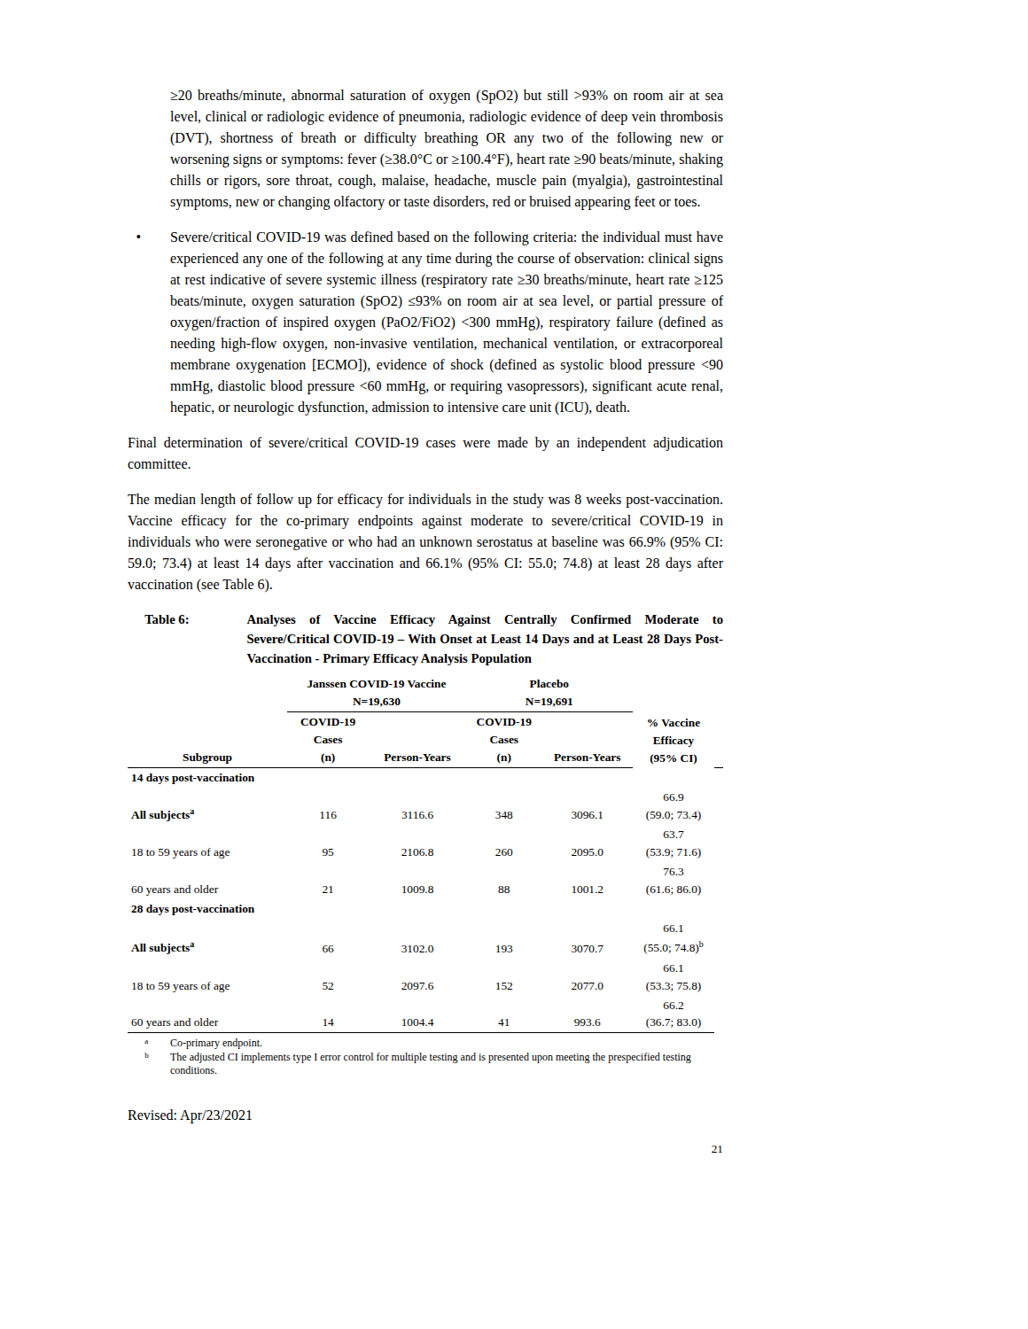≥20 breaths/minute, abnormal saturation of oxygen (SpO2) but still >93% on room air at sea level, clinical or radiologic evidence of pneumonia, radiologic evidence of deep vein thrombosis (DVT), shortness of breath or difficulty breathing OR any two of the following new or worsening signs or symptoms: fever (≥38.0°C or ≥100.4°F), heart rate ≥90 beats/minute, shaking chills or rigors, sore throat, cough, malaise, headache, muscle pain (myalgia), gastrointestinal symptoms, new or changing olfactory or taste disorders, red or bruised appearing feet or toes.
Severe/critical COVID-19 was defined based on the following criteria: the individual must have experienced any one of the following at any time during the course of observation: clinical signs at rest indicative of severe systemic illness (respiratory rate ≥30 breaths/minute, heart rate ≥125 beats/minute, oxygen saturation (SpO2) ≤93% on room air at sea level, or partial pressure of oxygen/fraction of inspired oxygen (PaO2/FiO2) <300 mmHg), respiratory failure (defined as needing high-flow oxygen, non-invasive ventilation, mechanical ventilation, or extracorporeal membrane oxygenation [ECMO]), evidence of shock (defined as systolic blood pressure <90 mmHg, diastolic blood pressure <60 mmHg, or requiring vasopressors), significant acute renal, hepatic, or neurologic dysfunction, admission to intensive care unit (ICU), death.
Final determination of severe/critical COVID-19 cases were made by an independent adjudication committee.
The median length of follow up for efficacy for individuals in the study was 8 weeks post-vaccination. Vaccine efficacy for the co-primary endpoints against moderate to severe/critical COVID-19 in individuals who were seronegative or who had an unknown serostatus at baseline was 66.9% (95% CI: 59.0; 73.4) at least 14 days after vaccination and 66.1% (95% CI: 55.0; 74.8) at least 28 days after vaccination (see Table 6).
Table 6:
Analyses of Vaccine Efficacy Against Centrally Confirmed Moderate to Severe/Critical COVID-19 – With Onset at Least 14 Days and at Least 28 Days Post-Vaccination - Primary Efficacy Analysis Population
| | Janssen COVID-19 Vaccine N=19,630 | Placebo N=19,691 | % Vaccine Efficacy (95% CI) |
| Subgroup | COVID-19 Cases (n) | Person-Years | COVID-19 Cases (n) | Person-Years | |
| 14 days post-vaccination | | | | | |
| All subjects a | 116 | 3116.6 | 348 | 3096.1 | 66.9 (59.0; 73.4) |
| 18 to 59 years of age | 95 | 2106.8 | 260 | 2095.0 | 63.7 (53.9; 71.6) |
| 60 years and older | 21 | 1009.8 | 88 | 1001.2 | 76.3 (61.6; 86.0) |
| 28 days post-vaccination | | | | | |
| All subjects a | 66 | 3102.0 | 193 | 3070.7 | 66.1 (55.0; 74.8) b |
| 18 to 59 years of age | 52 | 2097.6 | 152 | 2077.0 | 66.1 (53.3; 75.8) |
| 60 years and older | 14 | 1004.4 | 41 | 993.6 | 66.2 (36.7; 83.0) |
a
Co-primary endpoint.
b
The adjusted CI implements type I error control for multiple testing and is presented upon meeting the prespecified testing conditions.
Revised: Apr/23/2021
21